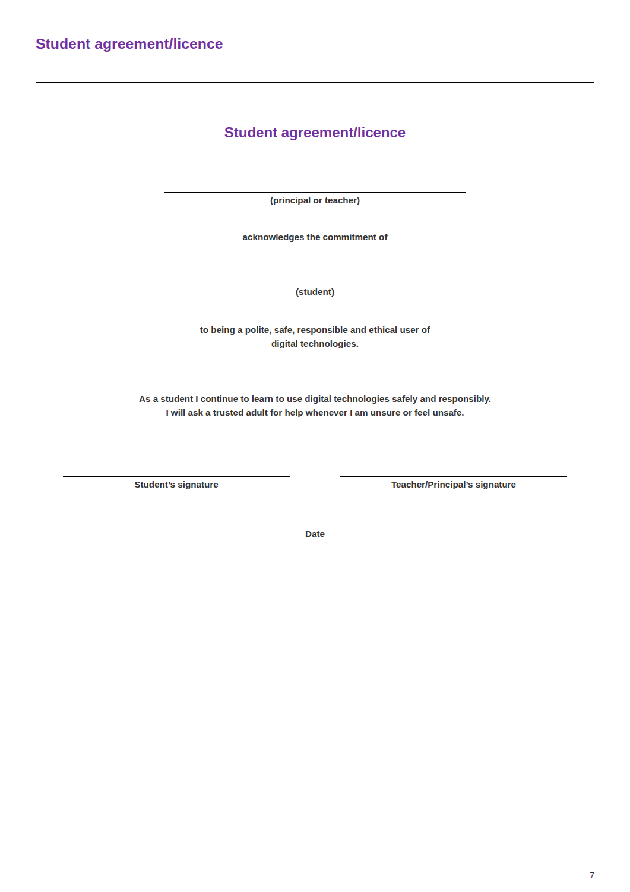Student agreement/licence
Student agreement/licence
(principal or teacher)
acknowledges the commitment of
(student)
to being a polite, safe, responsible and ethical user of
digital technologies.
As a student I continue to learn to use digital technologies safely and responsibly.
I will ask a trusted adult for help whenever I am unsure or feel unsafe.
Student’s signature
Teacher/Principal’s signature
Date
7